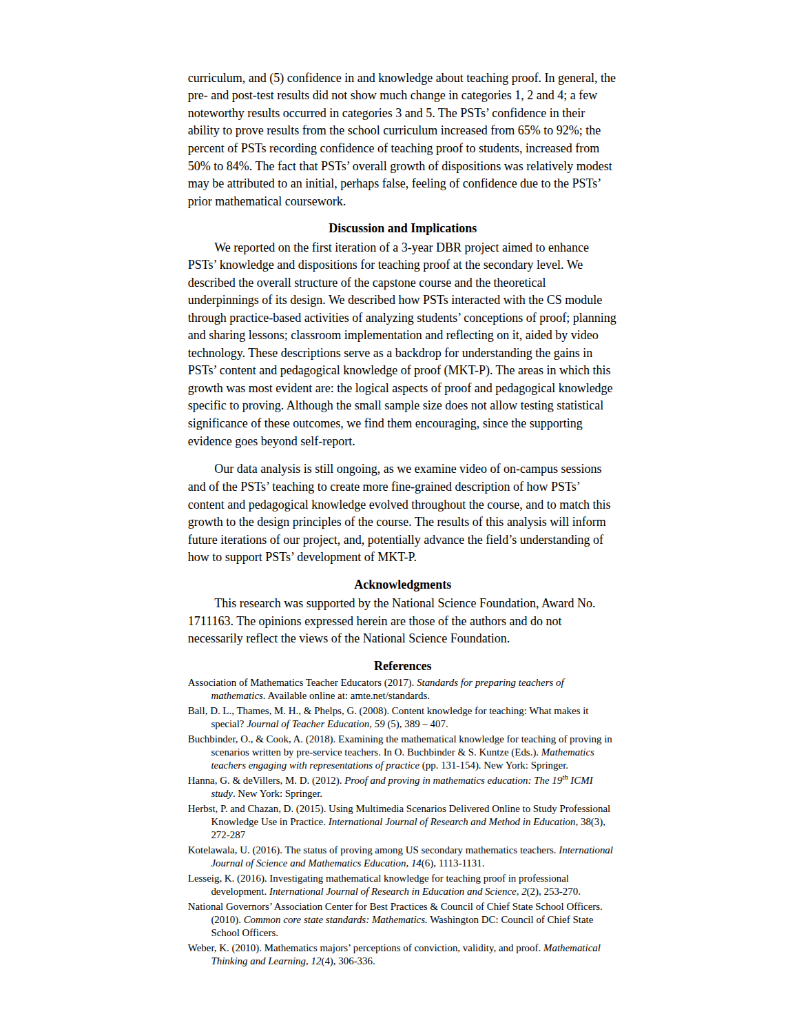curriculum, and (5) confidence in and knowledge about teaching proof. In general, the pre- and post-test results did not show much change in categories 1, 2 and 4; a few noteworthy results occurred in categories 3 and 5. The PSTs’ confidence in their ability to prove results from the school curriculum increased from 65% to 92%; the percent of PSTs recording confidence of teaching proof to students, increased from 50% to 84%. The fact that PSTs’ overall growth of dispositions was relatively modest may be attributed to an initial, perhaps false, feeling of confidence due to the PSTs’ prior mathematical coursework.
Discussion and Implications
We reported on the first iteration of a 3-year DBR project aimed to enhance PSTs’ knowledge and dispositions for teaching proof at the secondary level. We described the overall structure of the capstone course and the theoretical underpinnings of its design. We described how PSTs interacted with the CS module through practice-based activities of analyzing students’ conceptions of proof; planning and sharing lessons; classroom implementation and reflecting on it, aided by video technology. These descriptions serve as a backdrop for understanding the gains in PSTs’ content and pedagogical knowledge of proof (MKT-P). The areas in which this growth was most evident are: the logical aspects of proof and pedagogical knowledge specific to proving. Although the small sample size does not allow testing statistical significance of these outcomes, we find them encouraging, since the supporting evidence goes beyond self-report.
Our data analysis is still ongoing, as we examine video of on-campus sessions and of the PSTs’ teaching to create more fine-grained description of how PSTs’ content and pedagogical knowledge evolved throughout the course, and to match this growth to the design principles of the course. The results of this analysis will inform future iterations of our project, and, potentially advance the field’s understanding of how to support PSTs’ development of MKT-P.
Acknowledgments
This research was supported by the National Science Foundation, Award No. 1711163. The opinions expressed herein are those of the authors and do not necessarily reflect the views of the National Science Foundation.
References
Association of Mathematics Teacher Educators (2017). Standards for preparing teachers of mathematics. Available online at: amte.net/standards.
Ball, D. L., Thames, M. H., & Phelps, G. (2008). Content knowledge for teaching: What makes it special? Journal of Teacher Education, 59 (5), 389 – 407.
Buchbinder, O., & Cook, A. (2018). Examining the mathematical knowledge for teaching of proving in scenarios written by pre-service teachers. In O. Buchbinder & S. Kuntze (Eds.). Mathematics teachers engaging with representations of practice (pp. 131-154). New York: Springer.
Hanna, G. & deVillers, M. D. (2012). Proof and proving in mathematics education: The 19th ICMI study. New York: Springer.
Herbst, P. and Chazan, D. (2015). Using Multimedia Scenarios Delivered Online to Study Professional Knowledge Use in Practice. International Journal of Research and Method in Education, 38(3), 272-287
Kotelawala, U. (2016). The status of proving among US secondary mathematics teachers. International Journal of Science and Mathematics Education, 14(6), 1113-1131.
Lesseig, K. (2016). Investigating mathematical knowledge for teaching proof in professional development. International Journal of Research in Education and Science, 2(2), 253-270.
National Governors’ Association Center for Best Practices & Council of Chief State School Officers. (2010). Common core state standards: Mathematics. Washington DC: Council of Chief State School Officers.
Weber, K. (2010). Mathematics majors’ perceptions of conviction, validity, and proof. Mathematical Thinking and Learning, 12(4), 306-336.